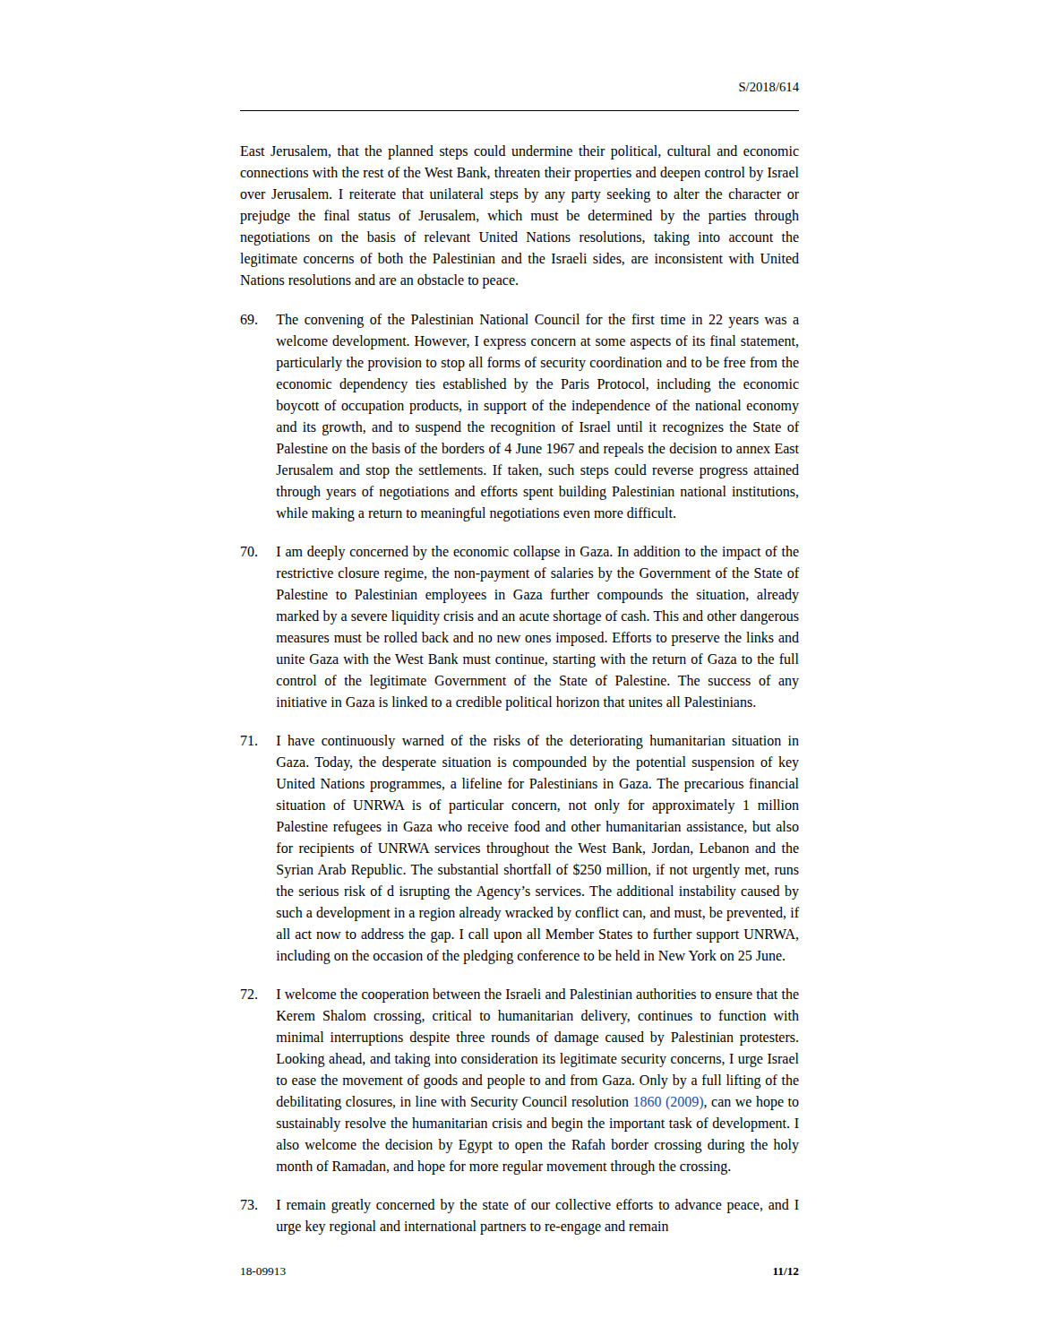S/2018/614
East Jerusalem, that the planned steps could undermine their political, cultural and economic connections with the rest of the West Bank, threaten their properties and deepen control by Israel over Jerusalem. I reiterate that unilateral steps by any party seeking to alter the character or prejudge the final status of Jerusalem, which must be determined by the parties through negotiations on the basis of relevant United Nations resolutions, taking into account the legitimate concerns of both the Palestinian and the Israeli sides, are inconsistent with United Nations resolutions and are an obstacle to peace.
69. The convening of the Palestinian National Council for the first time in 22 years was a welcome development. However, I express concern at some aspects of its final statement, particularly the provision to stop all forms of security coordination and to be free from the economic dependency ties established by the Paris Protocol, including the economic boycott of occupation products, in support of the independence of the national economy and its growth, and to suspend the recognition of Israel until it recognizes the State of Palestine on the basis of the borders of 4 June 1967 and repeals the decision to annex East Jerusalem and stop the settlements. If taken, such steps could reverse progress attained through years of negotiations and efforts spent building Palestinian national institutions, while making a return to meaningful negotiations even more difficult.
70. I am deeply concerned by the economic collapse in Gaza. In addition to the impact of the restrictive closure regime, the non-payment of salaries by the Government of the State of Palestine to Palestinian employees in Gaza further compounds the situation, already marked by a severe liquidity crisis and an acute shortage of cash. This and other dangerous measures must be rolled back and no new ones imposed. Efforts to preserve the links and unite Gaza with the West Bank must continue, starting with the return of Gaza to the full control of the legitimate Government of the State of Palestine. The success of any initiative in Gaza is linked to a credible political horizon that unites all Palestinians.
71. I have continuously warned of the risks of the deteriorating humanitarian situation in Gaza. Today, the desperate situation is compounded by the potential suspension of key United Nations programmes, a lifeline for Palestinians in Gaza. The precarious financial situation of UNRWA is of particular concern, not only for approximately 1 million Palestine refugees in Gaza who receive food and other humanitarian assistance, but also for recipients of UNRWA services throughout the West Bank, Jordan, Lebanon and the Syrian Arab Republic. The substantial shortfall of $250 million, if not urgently met, runs the serious risk of d isrupting the Agency’s services. The additional instability caused by such a development in a region already wracked by conflict can, and must, be prevented, if all act now to address the gap. I call upon all Member States to further support UNRWA, including on the occasion of the pledging conference to be held in New York on 25 June.
72. I welcome the cooperation between the Israeli and Palestinian authorities to ensure that the Kerem Shalom crossing, critical to humanitarian delivery, continues to function with minimal interruptions despite three rounds of damage caused by Palestinian protesters. Looking ahead, and taking into consideration its legitimate security concerns, I urge Israel to ease the movement of goods and people to and from Gaza. Only by a full lifting of the debilitating closures, in line with Security Council resolution 1860 (2009), can we hope to sustainably resolve the humanitarian crisis and begin the important task of development. I also welcome the decision by Egypt to open the Rafah border crossing during the holy month of Ramadan, and hope for more regular movement through the crossing.
73. I remain greatly concerned by the state of our collective efforts to advance peace, and I urge key regional and international partners to re-engage and remain
18-09913
11/12